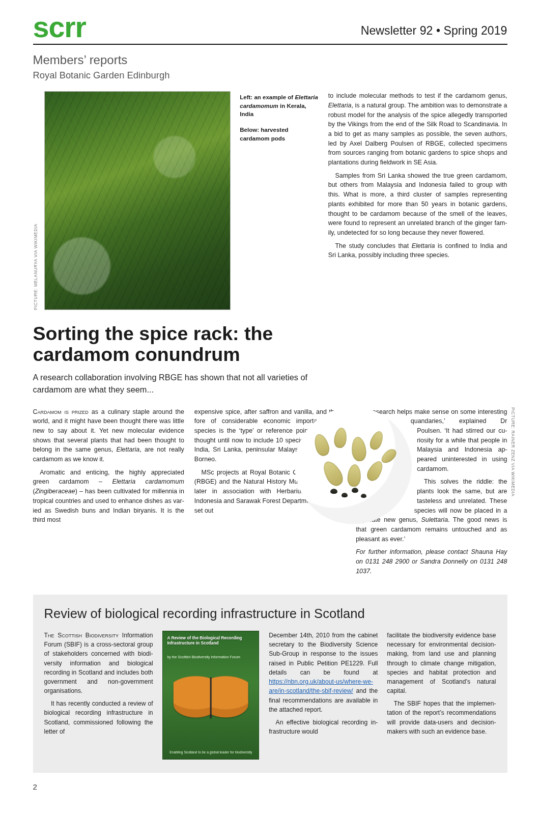scrr
Newsletter 92 • Spring 2019
Members’ reports
Royal Botanic Garden Edinburgh
Picture: Melanurya via Wikimedia
Left: an example of Elettaria cardamomum in Kerala, India
Below: harvested cardamom pods
to include molecular methods to test if the cardamom genus, Elettaria, is a natural group. The ambition was to demonstrate a robust model for the analysis of the spice allegedly transported by the Vikings from the end of the Silk Road to Scandinavia. In a bid to get as many samples as possible, the seven authors, led by Axel Dalberg Poulsen of RBGE, collected specimens from sources ranging from botanic gardens to spice shops and plantations during fieldwork in SE Asia.
Samples from Sri Lanka showed the true green cardamom, but others from Malaysia and Indonesia failed to group with this. What is more, a third cluster of samples representing plants exhibited for more than 50 years in botanic gardens, thought to be cardamom because of the smell of the leaves, were found to represent an unrelated branch of the ginger family, undetected for so long because they never flowered.
The study concludes that Elettaria is confined to India and Sri Lanka, possibly including three species.
Sorting the spice rack: the cardamom conundrum
A research collaboration involving RBGE has shown that not all varieties of cardamom are what they seem...
Cardamom is prized as a culinary staple around the world, and it might have been thought there was little new to say about it. Yet new molecular evidence shows that several plants that had been thought to belong in the same genus, Elettaria, are not really cardamom as we know it.
Aromatic and enticing, the highly appreciated green cardamom – Elettaria cardamomum (Zingiberaceae) – has been cultivated for millennia in tropical countries and used to enhance dishes as varied as Swedish buns and Indian biryanis. It is the third most
expensive spice, after saffron and vanilla, and therefore of considerable economic importance. The species is the ‘type’ or reference point of a genus thought until now to include 10 species distributed in India, Sri Lanka, peninsular Malaysia, Sumatra and Borneo.
MSc projects at Royal Botanic Garden Edinburgh (RBGE) and the Natural History Museum, Oslo, and later in association with Herbarium Bogoriense, Indonesia and Sarawak Forest Department, Malaysia, set out
Picture: Rainer Zenz via Wikimedia
‘The research helps make sense on some interesting quandaries,’ explained Dr Poulsen. ‘It had stirred our curiosity for a while that people in Malaysia and Indonesia appeared uninterested in using cardamom.
This solves the riddle: the plants look the same, but are tasteless and unrelated. These species will now be placed in a separate new genus, Sulettaria. The good news is that green cardamom remains untouched and as pleasant as ever.’
For further information, please contact Shauna Hay on 0131 248 2900 or Sandra Donnelly on 0131 248 1037.
Review of biological recording infrastructure in Scotland
The Scottish Biodiversity Information Forum (SBIF) is a cross-sectoral group of stakeholders concerned with biodiversity information and biological recording in Scotland and includes both government and non-government organisations.
It has recently conducted a review of biological recording infrastructure in Scotland, commissioned following the letter of
A Review of the Biological Recording Infrastructure in Scotland
by the Scottish Biodiversity Information Forum
Enabling Scotland to be a global leader for biodiversity
December 14th, 2010 from the cabinet secretary to the Biodiversity Science Sub-Group in response to the issues raised in Public Petition PE1229. Full details can be found at https://nbn.org.uk/about-us/where-we-are/in-scotland/the-sbif-review/ and the final recommendations are available in the attached report.
An effective biological recording infrastructure would
facilitate the biodiversity evidence base necessary for environmental decision-making, from land use and planning through to climate change mitigation, species and habitat protection and management of Scotland’s natural capital.
The SBIF hopes that the implementation of the report’s recommendations will provide data-users and decision-makers with such an evidence base.
2